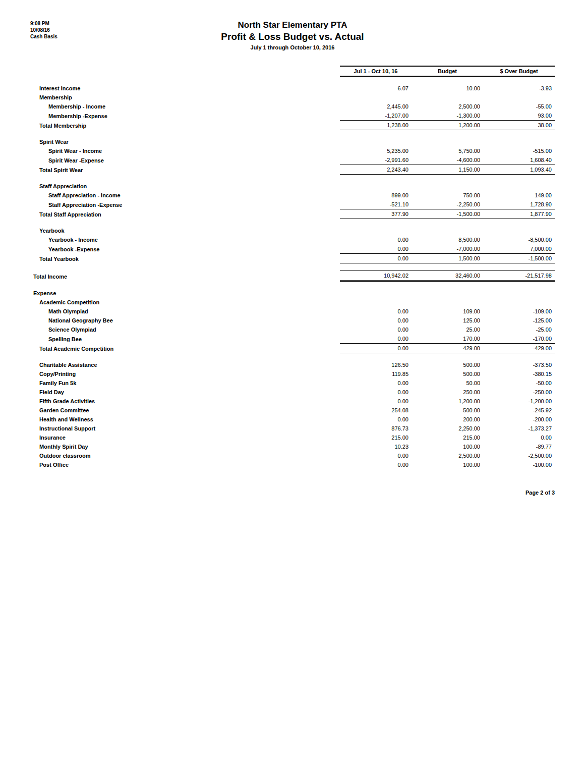9:08 PM
10/08/16
Cash Basis
North Star Elementary PTA
Profit & Loss Budget vs. Actual
July 1 through October 10, 2016
| | Jul 1 - Oct 10, 16 | Budget | $ Over Budget |
| --- | --- | --- | --- |
| Interest Income | 6.07 | 10.00 | -3.93 |
| Membership | | | |
| Membership - Income | 2,445.00 | 2,500.00 | -55.00 |
| Membership -Expense | -1,207.00 | -1,300.00 | 93.00 |
| Total Membership | 1,238.00 | 1,200.00 | 38.00 |
| Spirit Wear | | | |
| Spirit Wear - Income | 5,235.00 | 5,750.00 | -515.00 |
| Spirit Wear -Expense | -2,991.60 | -4,600.00 | 1,608.40 |
| Total Spirit Wear | 2,243.40 | 1,150.00 | 1,093.40 |
| Staff Appreciation | | | |
| Staff Appreciation - Income | 899.00 | 750.00 | 149.00 |
| Staff Appreciation -Expense | -521.10 | -2,250.00 | 1,728.90 |
| Total Staff Appreciation | 377.90 | -1,500.00 | 1,877.90 |
| Yearbook | | | |
| Yearbook - Income | 0.00 | 8,500.00 | -8,500.00 |
| Yearbook -Expense | 0.00 | -7,000.00 | 7,000.00 |
| Total Yearbook | 0.00 | 1,500.00 | -1,500.00 |
| Total Income | 10,942.02 | 32,460.00 | -21,517.98 |
| Expense | | | |
| Academic Competition | | | |
| Math Olympiad | 0.00 | 109.00 | -109.00 |
| National Geography Bee | 0.00 | 125.00 | -125.00 |
| Science Olympiad | 0.00 | 25.00 | -25.00 |
| Spelling Bee | 0.00 | 170.00 | -170.00 |
| Total Academic Competition | 0.00 | 429.00 | -429.00 |
| Charitable Assistance | 126.50 | 500.00 | -373.50 |
| Copy/Printing | 119.85 | 500.00 | -380.15 |
| Family Fun 5k | 0.00 | 50.00 | -50.00 |
| Field Day | 0.00 | 250.00 | -250.00 |
| Fifth Grade Activities | 0.00 | 1,200.00 | -1,200.00 |
| Garden Committee | 254.08 | 500.00 | -245.92 |
| Health and Wellness | 0.00 | 200.00 | -200.00 |
| Instructional Support | 876.73 | 2,250.00 | -1,373.27 |
| Insurance | 215.00 | 215.00 | 0.00 |
| Monthly Spirit Day | 10.23 | 100.00 | -89.77 |
| Outdoor classroom | 0.00 | 2,500.00 | -2,500.00 |
| Post Office | 0.00 | 100.00 | -100.00 |
Page 2 of 3